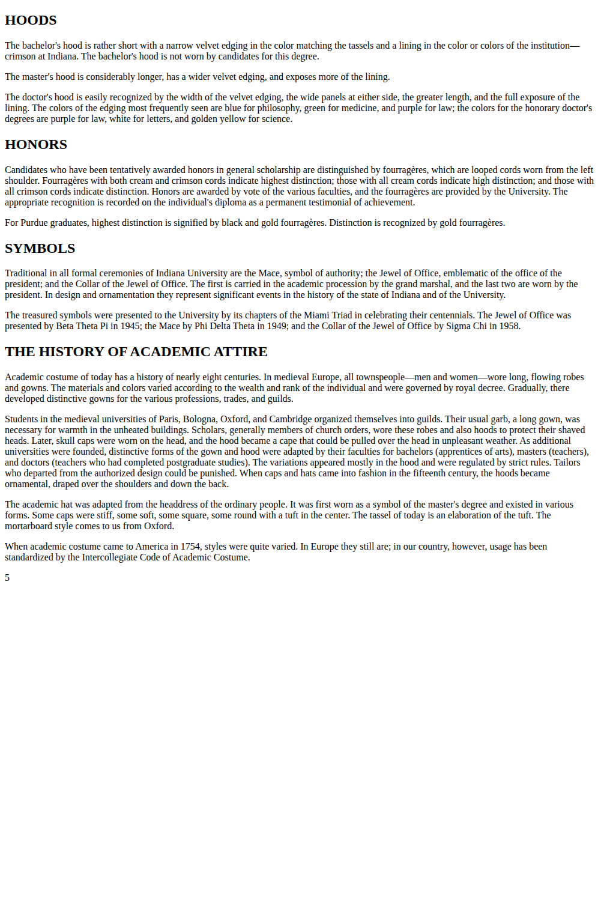HOODS
The bachelor's hood is rather short with a narrow velvet edging in the color matching the tassels and a lining in the color or colors of the institution—crimson at Indiana. The bachelor's hood is not worn by candidates for this degree.
The master's hood is considerably longer, has a wider velvet edging, and exposes more of the lining.
The doctor's hood is easily recognized by the width of the velvet edging, the wide panels at either side, the greater length, and the full exposure of the lining. The colors of the edging most frequently seen are blue for philosophy, green for medicine, and purple for law; the colors for the honorary doctor's degrees are purple for law, white for letters, and golden yellow for science.
HONORS
Candidates who have been tentatively awarded honors in general scholarship are distinguished by fourragères, which are looped cords worn from the left shoulder. Fourragères with both cream and crimson cords indicate highest distinction; those with all cream cords indicate high distinction; and those with all crimson cords indicate distinction. Honors are awarded by vote of the various faculties, and the fourragères are provided by the University. The appropriate recognition is recorded on the individual's diploma as a permanent testimonial of achievement.
For Purdue graduates, highest distinction is signified by black and gold fourragères. Distinction is recognized by gold fourragères.
SYMBOLS
Traditional in all formal ceremonies of Indiana University are the Mace, symbol of authority; the Jewel of Office, emblematic of the office of the president; and the Collar of the Jewel of Office. The first is carried in the academic procession by the grand marshal, and the last two are worn by the president. In design and ornamentation they represent significant events in the history of the state of Indiana and of the University.
The treasured symbols were presented to the University by its chapters of the Miami Triad in celebrating their centennials. The Jewel of Office was presented by Beta Theta Pi in 1945; the Mace by Phi Delta Theta in 1949; and the Collar of the Jewel of Office by Sigma Chi in 1958.
THE HISTORY OF ACADEMIC ATTIRE
Academic costume of today has a history of nearly eight centuries. In medieval Europe, all townspeople—men and women—wore long, flowing robes and gowns. The materials and colors varied according to the wealth and rank of the individual and were governed by royal decree. Gradually, there developed distinctive gowns for the various professions, trades, and guilds.
Students in the medieval universities of Paris, Bologna, Oxford, and Cambridge organized themselves into guilds. Their usual garb, a long gown, was necessary for warmth in the unheated buildings. Scholars, generally members of church orders, wore these robes and also hoods to protect their shaved heads. Later, skull caps were worn on the head, and the hood became a cape that could be pulled over the head in unpleasant weather. As additional universities were founded, distinctive forms of the gown and hood were adapted by their faculties for bachelors (apprentices of arts), masters (teachers), and doctors (teachers who had completed postgraduate studies). The variations appeared mostly in the hood and were regulated by strict rules. Tailors who departed from the authorized design could be punished. When caps and hats came into fashion in the fifteenth century, the hoods became ornamental, draped over the shoulders and down the back.
The academic hat was adapted from the headdress of the ordinary people. It was first worn as a symbol of the master's degree and existed in various forms. Some caps were stiff, some soft, some square, some round with a tuft in the center. The tassel of today is an elaboration of the tuft. The mortarboard style comes to us from Oxford.
When academic costume came to America in 1754, styles were quite varied. In Europe they still are; in our country, however, usage has been standardized by the Intercollegiate Code of Academic Costume.
5